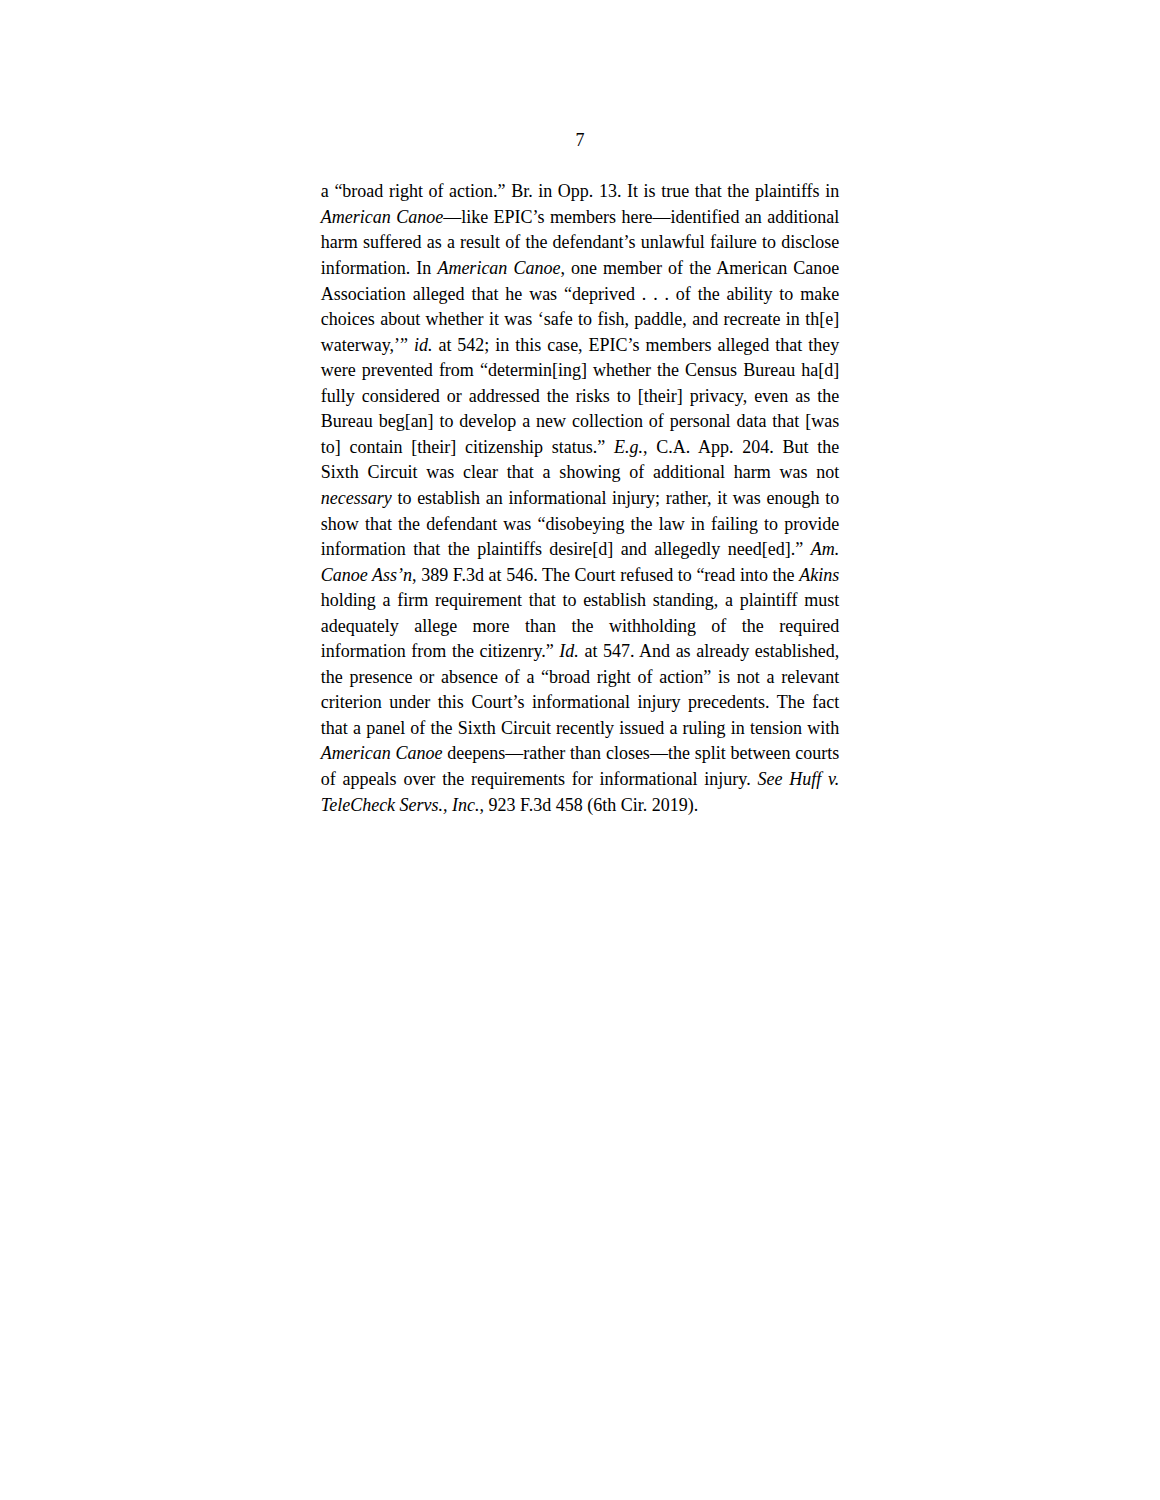7
a “broad right of action.” Br. in Opp. 13. It is true that the plaintiffs in American Canoe—like EPIC’s members here—identified an additional harm suffered as a result of the defendant’s unlawful failure to disclose information. In American Canoe, one member of the American Canoe Association alleged that he was “deprived . . . of the ability to make choices about whether it was ‘safe to fish, paddle, and recreate in th[e] waterway,’” id. at 542; in this case, EPIC’s members alleged that they were prevented from “determin[ing] whether the Census Bureau ha[d] fully considered or addressed the risks to [their] privacy, even as the Bureau beg[an] to develop a new collection of personal data that [was to] contain [their] citizenship status.” E.g., C.A. App. 204. But the Sixth Circuit was clear that a showing of additional harm was not necessary to establish an informational injury; rather, it was enough to show that the defendant was “disobeying the law in failing to provide information that the plaintiffs desire[d] and allegedly need[ed].” Am. Canoe Ass’n, 389 F.3d at 546. The Court refused to “read into the Akins holding a firm requirement that to establish standing, a plaintiff must adequately allege more than the withholding of the required information from the citizenry.” Id. at 547. And as already established, the presence or absence of a “broad right of action” is not a relevant criterion under this Court’s informational injury precedents. The fact that a panel of the Sixth Circuit recently issued a ruling in tension with American Canoe deepens—rather than closes—the split between courts of appeals over the requirements for informational injury. See Huff v. TeleCheck Servs., Inc., 923 F.3d 458 (6th Cir. 2019).